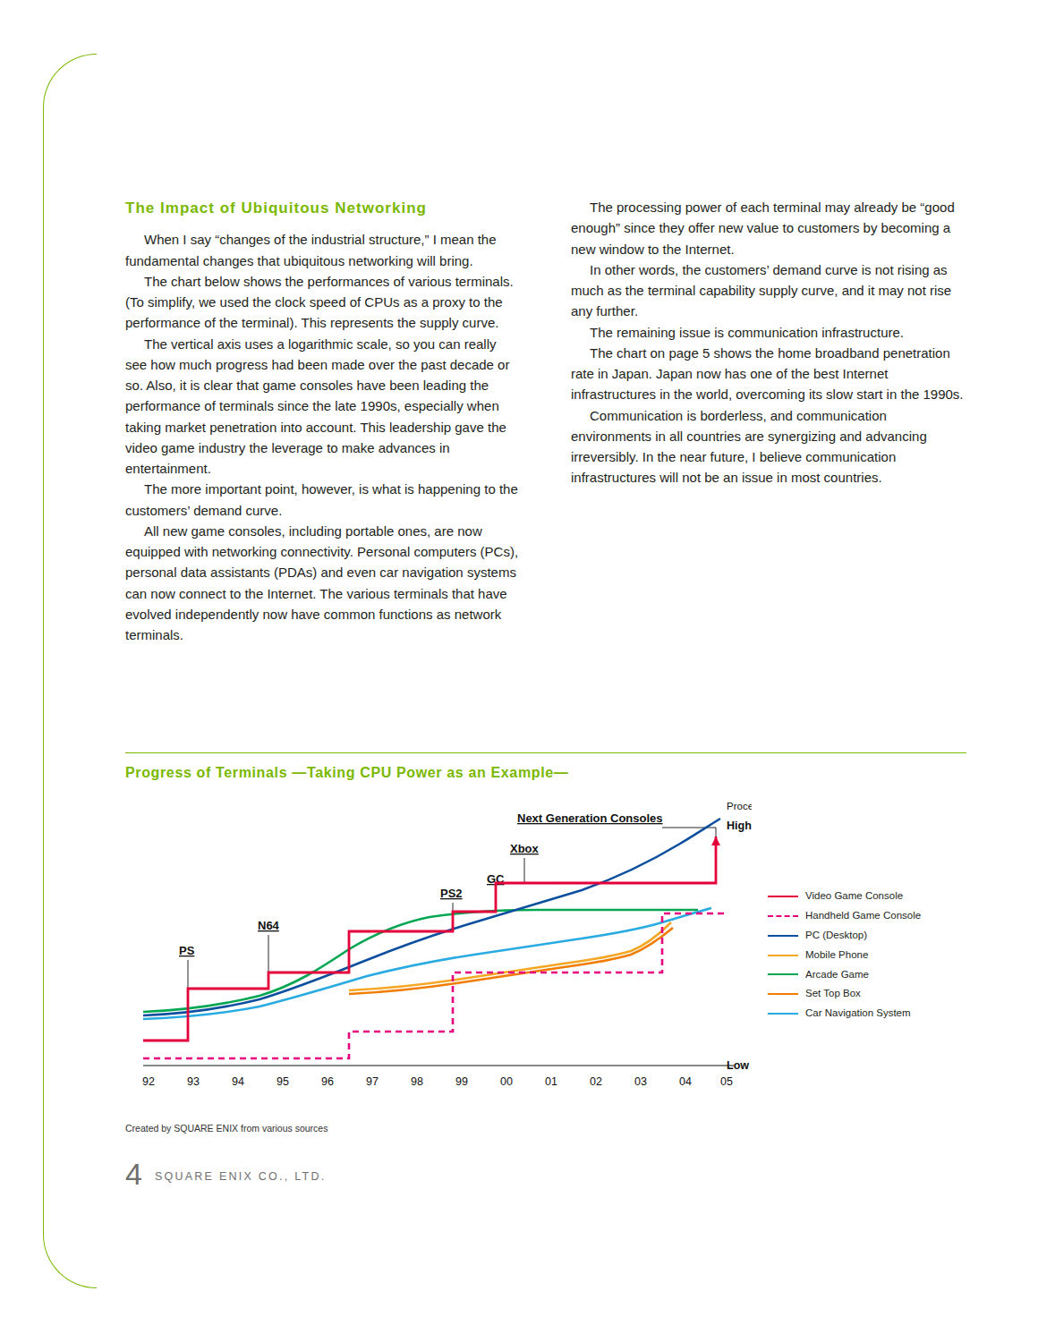The Impact of Ubiquitous Networking
When I say “changes of the industrial structure,” I mean the fundamental changes that ubiquitous networking will bring.
The chart below shows the performances of various terminals. (To simplify, we used the clock speed of CPUs as a proxy to the performance of the terminal). This represents the supply curve.
The vertical axis uses a logarithmic scale, so you can really see how much progress had been made over the past decade or so. Also, it is clear that game consoles have been leading the performance of terminals since the late 1990s, especially when taking market penetration into account. This leadership gave the video game industry the leverage to make advances in entertainment.
The more important point, however, is what is happening to the customers’ demand curve.
All new game consoles, including portable ones, are now equipped with networking connectivity. Personal computers (PCs), personal data assistants (PDAs) and even car navigation systems can now connect to the Internet. The various terminals that have evolved independently now have common functions as network terminals.
The processing power of each terminal may already be “good enough” since they offer new value to customers by becoming a new window to the Internet.
In other words, the customers’ demand curve is not rising as much as the terminal capability supply curve, and it may not rise any further.
The remaining issue is communication infrastructure.
The chart on page 5 shows the home broadband penetration rate in Japan. Japan now has one of the best Internet infrastructures in the world, overcoming its slow start in the 1990s.
Communication is borderless, and communication environments in all countries are synergizing and advancing irreversibly. In the near future, I believe communication infrastructures will not be an issue in most countries.
Progress of Terminals —Taking CPU Power as an Example—
PS N64 PS2 GC Xbox Next Generation Consoles Processor Speed High Low 92 93 94 95 96 97 98 99 00 01 02 03 04 05
Video Game Console
Handheld Game Console
PC (Desktop)
Mobile Phone
Arcade Game
Set Top Box
Car Navigation System
Created by SQUARE ENIX from various sources
4
SQUARE ENIX CO., LTD.